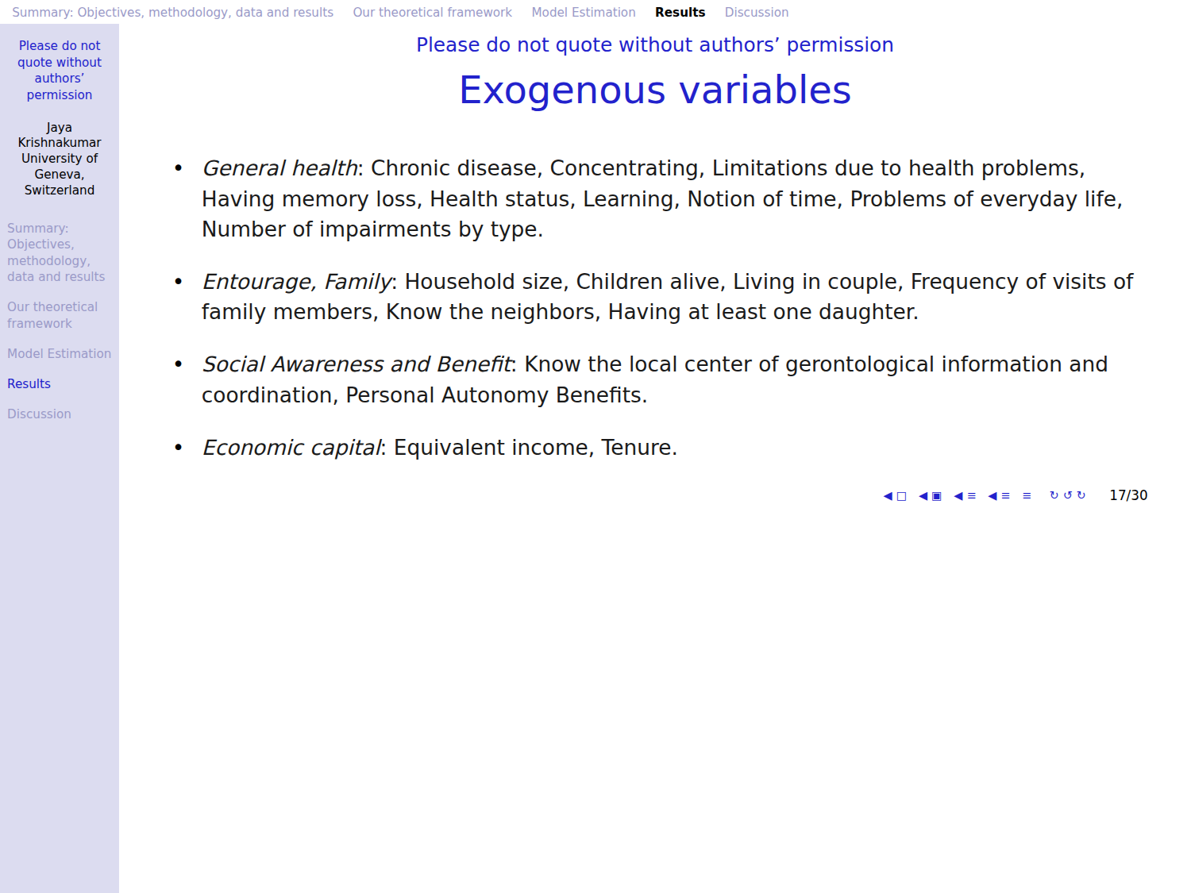Summary: Objectives, methodology, data and results Our theoretical framework Model Estimation Results Discussion
Please do not quote without authors’ permission
Jaya Krishnakumar
University of Geneva, Switzerland
Summary: Objectives, methodology, data and results
Our theoretical framework
Model Estimation
Results
Discussion
Please do not quote without authors’ permission
Exogenous variables
General health: Chronic disease, Concentrating, Limitations due to health problems, Having memory loss, Health status, Learning, Notion of time, Problems of everyday life, Number of impairments by type.
Entourage, Family: Household size, Children alive, Living in couple, Frequency of visits of family members, Know the neighbors, Having at least one daughter.
Social Awareness and Benefit: Know the local center of gerontological information and coordination, Personal Autonomy Benefits.
Economic capital: Equivalent income, Tenure.
◀□ ◀▣ ◀≡ ◀≡ ≡ ↻↺↻ 17/30